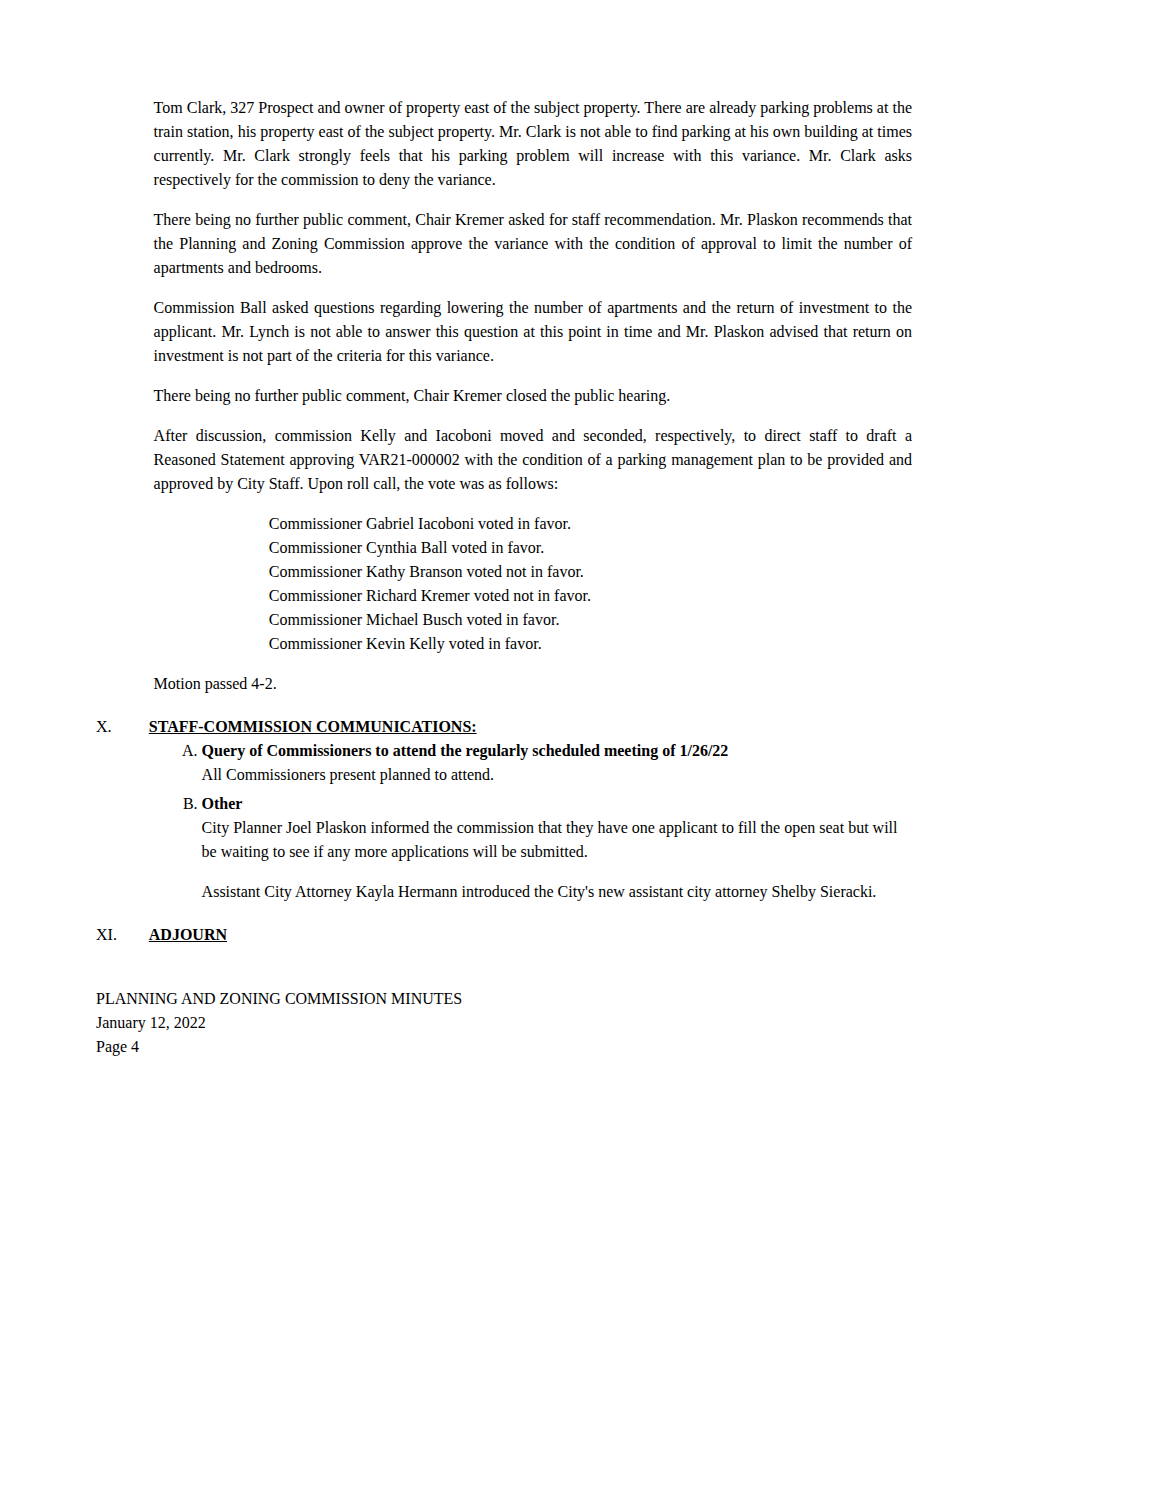Tom Clark, 327 Prospect and owner of property east of the subject property. There are already parking problems at the train station, his property east of the subject property. Mr. Clark is not able to find parking at his own building at times currently. Mr. Clark strongly feels that his parking problem will increase with this variance. Mr. Clark asks respectively for the commission to deny the variance.
There being no further public comment, Chair Kremer asked for staff recommendation. Mr. Plaskon recommends that the Planning and Zoning Commission approve the variance with the condition of approval to limit the number of apartments and bedrooms.
Commission Ball asked questions regarding lowering the number of apartments and the return of investment to the applicant. Mr. Lynch is not able to answer this question at this point in time and Mr. Plaskon advised that return on investment is not part of the criteria for this variance.
There being no further public comment, Chair Kremer closed the public hearing.
After discussion, commission Kelly and Iacoboni moved and seconded, respectively, to direct staff to draft a Reasoned Statement approving VAR21-000002 with the condition of a parking management plan to be provided and approved by City Staff. Upon roll call, the vote was as follows:
Commissioner Gabriel Iacoboni voted in favor.
Commissioner Cynthia Ball voted in favor.
Commissioner Kathy Branson voted not in favor.
Commissioner Richard Kremer voted not in favor.
Commissioner Michael Busch voted in favor.
Commissioner Kevin Kelly voted in favor.
Motion passed 4-2.
X. STAFF-COMMISSION COMMUNICATIONS:
Query of Commissioners to attend the regularly scheduled meeting of 1/26/22
All Commissioners present planned to attend.
Other
City Planner Joel Plaskon informed the commission that they have one applicant to fill the open seat but will be waiting to see if any more applications will be submitted.
Assistant City Attorney Kayla Hermann introduced the City's new assistant city attorney Shelby Sieracki.
XI. ADJOURN
PLANNING AND ZONING COMMISSION MINUTES
January 12, 2022
Page 4